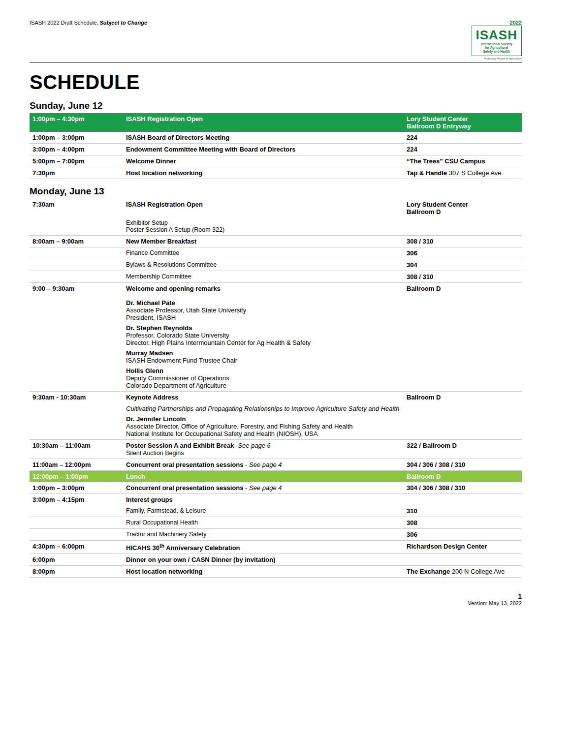ISASH 2022 Draft Schedule, Subject to Change
2022
ISASH
International Society
for Agricultural
Safety and Health
Protecting People in Agriculture
SCHEDULE
Sunday, June 12
| 1:00pm – 4:30pm | ISASH Registration Open | Lory Student Center Ballroom D Entryway |
| 1:00pm – 3:00pm | ISASH Board of Directors Meeting | 224 |
| 3:00pm – 4:00pm | Endowment Committee Meeting with Board of Directors | 224 |
| 5:00pm – 7:00pm | Welcome Dinner | “The Trees” CSU Campus |
| 7:30pm | Host location networking | Tap & Handle 307 S College Ave |
Monday, June 13
| 7:30am | ISASH Registration Open | Lory Student Center Ballroom D |
| | Exhibitor Setup Poster Session A Setup (Room 322) | |
| 8:00am – 9:00am | New Member Breakfast | 308 / 310 |
| | Finance Committee | 306 |
| | Bylaws & Resolutions Committee | 304 |
| | Membership Committee | 308 / 310 |
| 9:00 – 9:30am | Welcome and opening remarks | Ballroom D |
| | Dr. Michael Pate Associate Professor, Utah State University President, ISASH Dr. Stephen Reynolds Professor, Colorado State University Director, High Plains Intermountain Center for Ag Health & Safety Murray Madsen ISASH Endowment Fund Trustee Chair Hollis Glenn Deputy Commissioner of Operations Colorado Department of Agriculture | |
| 9:30am - 10:30am | Keynote Address | Ballroom D |
| | Cultivating Partnerships and Propagating Relationships to Improve Agriculture Safety and Health Dr. Jennifer Lincoln Associate Director, Office of Agriculture, Forestry, and Fishing Safety and Health National Institute for Occupational Safety and Health (NIOSH), USA | |
| 10:30am – 11:00am | Poster Session A and Exhibit Break - See page 6 Silent Auction Begins | 322 / Ballroom D |
| 11:00am – 12:00pm | Concurrent oral presentation sessions - See page 4 | 304 / 306 / 308 / 310 |
| 12:00pm – 1:00pm | Lunch | Ballroom D |
| 1:00pm – 3:00pm | Concurrent oral presentation sessions - See page 4 | 304 / 306 / 308 / 310 |
| 3:00pm – 4:15pm | Interest groups | |
| | Family, Farmstead, & Leisure | 310 |
| | Rural Occupational Health | 308 |
| | Tractor and Machinery Safety | 306 |
| 4:30pm – 6:00pm | HICAHS 30 th Anniversary Celebration | Richardson Design Center |
| 6:00pm | Dinner on your own / CASN Dinner (by invitation) | |
| 8:00pm | Host location networking | The Exchange 200 N College Ave |
1
Version: May 13, 2022